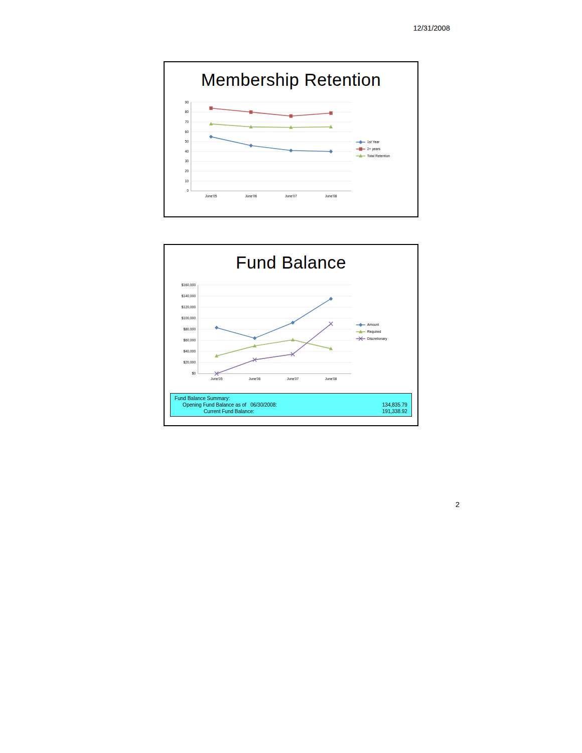12/31/2008
Membership Retention
90 80 70 60 50 40 30 20 10 0 June'05 June'06 June'07 June'08 1st Year 2+ years Total Retention
Fund Balance
$160,000 $140,000 $120,000 $100,000 $80,000 $60,000 $40,000 $20,000 $0 June'05 June'06 June'07 June'08 Amount Required Discretionary
| Fund Balance Summary: | |
| Opening Fund Balance as of 06/30/2008: | 134,835.79 |
| Current Fund Balance: | 191,338.92 |
2